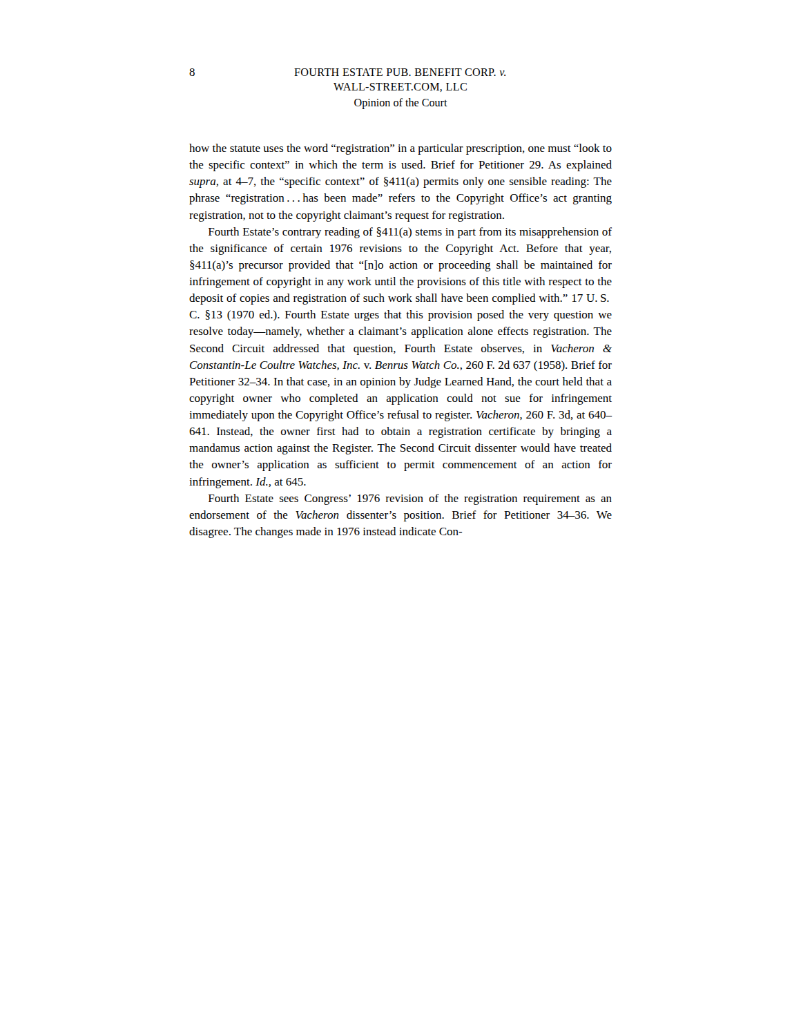8 FOURTH ESTATE PUB. BENEFIT CORP. v.
WALL-STREET.COM, LLC
Opinion of the Court
how the statute uses the word “registration” in a particular prescription, one must “look to the specific context” in which the term is used. Brief for Petitioner 29. As explained supra, at 4–7, the “specific context” of §411(a) permits only one sensible reading: The phrase “registration . . . has been made” refers to the Copyright Office’s act granting registration, not to the copyright claimant’s request for registration.
Fourth Estate’s contrary reading of §411(a) stems in part from its misapprehension of the significance of certain 1976 revisions to the Copyright Act. Before that year, §411(a)’s precursor provided that “[n]o action or proceeding shall be maintained for infringement of copyright in any work until the provisions of this title with respect to the deposit of copies and registration of such work shall have been complied with.” 17 U. S. C. §13 (1970 ed.). Fourth Estate urges that this provision posed the very question we resolve today—namely, whether a claimant’s application alone effects registration. The Second Circuit addressed that question, Fourth Estate observes, in Vacheron & Constantin-Le Coultre Watches, Inc. v. Benrus Watch Co., 260 F. 2d 637 (1958). Brief for Petitioner 32–34. In that case, in an opinion by Judge Learned Hand, the court held that a copyright owner who completed an application could not sue for infringement immediately upon the Copyright Office’s refusal to register. Vacheron, 260 F. 3d, at 640–641. Instead, the owner first had to obtain a registration certificate by bringing a mandamus action against the Register. The Second Circuit dissenter would have treated the owner’s application as sufficient to permit commencement of an action for infringement. Id., at 645.
Fourth Estate sees Congress’ 1976 revision of the registration requirement as an endorsement of the Vacheron dissenter’s position. Brief for Petitioner 34–36. We disagree. The changes made in 1976 instead indicate Con-